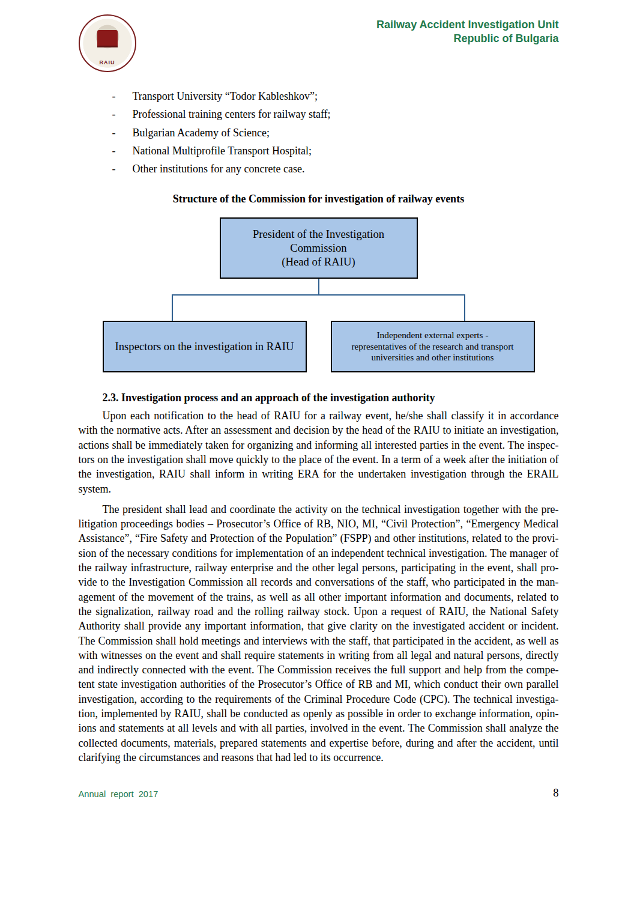Railway Accident Investigation Unit
Republic of Bulgaria
Transport University “Todor Kableshkov”;
Professional training centers for railway staff;
Bulgarian Academy of Science;
National Multiprofile Transport Hospital;
Other institutions for any concrete case.
Structure of the Commission for investigation of railway events
President of the Investigation
Commission
(Head of RAIU)
Inspectors on the investigation in RAIU
Independent external experts -
representatives of the research and transport
universities and other institutions
2.3. Investigation process and an approach of the investigation authority
Upon each notification to the head of RAIU for a railway event, he/she shall classify it in accordance with the normative acts. After an assessment and decision by the head of the RAIU to initiate an investigation, actions shall be immediately taken for organizing and informing all interested parties in the event. The inspectors on the investigation shall move quickly to the place of the event. In a term of a week after the initiation of the investigation, RAIU shall inform in writing ERA for the undertaken investigation through the ERAIL system.
The president shall lead and coordinate the activity on the technical investigation together with the pre-litigation proceedings bodies – Prosecutor’s Office of RB, NIO, MI, “Civil Protection”, “Emergency Medical Assistance”, “Fire Safety and Protection of the Population” (FSPP) and other institutions, related to the provision of the necessary conditions for implementation of an independent technical investigation. The manager of the railway infrastructure, railway enterprise and the other legal persons, participating in the event, shall provide to the Investigation Commission all records and conversations of the staff, who participated in the management of the movement of the trains, as well as all other important information and documents, related to the signalization, railway road and the rolling railway stock. Upon a request of RAIU, the National Safety Authority shall provide any important information, that give clarity on the investigated accident or incident. The Commission shall hold meetings and interviews with the staff, that participated in the accident, as well as with witnesses on the event and shall require statements in writing from all legal and natural persons, directly and indirectly connected with the event. The Commission receives the full support and help from the competent state investigation authorities of the Prosecutor’s Office of RB and MI, which conduct their own parallel investigation, according to the requirements of the Criminal Procedure Code (CPC). The technical investigation, implemented by RAIU, shall be conducted as openly as possible in order to exchange information, opinions and statements at all levels and with all parties, involved in the event. The Commission shall analyze the collected documents, materials, prepared statements and expertise before, during and after the accident, until clarifying the circumstances and reasons that had led to its occurrence.
Annual report 2017
8